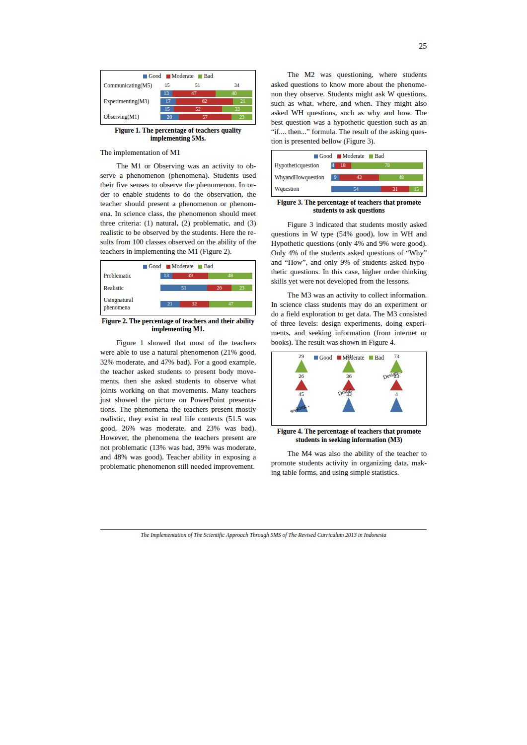25
Good Moderate Bad
| Communicating(M5) | 15 51 34 |
| | 13 47 40 |
| Experimenting(M3) | 17 62 21 |
| | 15 52 33 |
| Observing(M1) | 20 57 23 |
Figure 1. The percentage of teachers quality implementing 5Ms.
The implementation of M1
The M1 or Observing was an activity to observe a phenomenon (phenomena). Students used their five senses to observe the phenomenon. In order to enable students to do the observation, the teacher should present a phenomenon or phenomena. In science class, the phenomenon should meet three criteria: (1) natural, (2) problematic, and (3) realistic to be observed by the students. Here the results from 100 classes observed on the ability of the teachers in implementing the M1 (Figure 2).
Good Moderate Bad
| Problematic | 13 39 48 |
| Realistic | 51 26 23 |
| Usingnatural phenomena | 21 32 47 |
Figure 2. The percentage of teachers and their ability implementing M1.
Figure 1 showed that most of the teachers were able to use a natural phenomenon (21% good, 32% moderate, and 47% bad). For a good example, the teacher asked students to present body movements, then she asked students to observe what joints working on that movements. Many teachers just showed the picture on PowerPoint presentations. The phenomena the teachers present mostly realistic, they exist in real life contexts (51.5 was good, 26% was moderate, and 23% was bad). However, the phenomena the teachers present are not problematic (13% was bad, 39% was moderate, and 48% was good). Teacher ability in exposing a problematic phenomenon still needed improvement.
The M2 was questioning, where students asked questions to know more about the phenomenon they observe. Students might ask W questions, such as what, where, and when. They might also asked WH questions, such as why and how. The best question was a hypothetic question such as an “if.... then...” formula. The result of the asking question is presented bellow (Figure 3).
Good Moderate Bad
| Hypotheticquestion | 4 18 78 |
| WhyandHowquestion | 9 43 48 |
| Wquestion | 54 31 15 |
Figure 3. The percentage of teachers that promote students to ask questions
Figure 3 indicated that students mostly asked questions in W type (54% good), low in WH and Hypothetic questions (only 4% and 9% were good). Only 4% of the students asked questions of “Why” and “How”, and only 9% of students asked hypothetic questions. In this case, higher order thinking skills yet were not developed from the lessons.
The M3 was an activity to collect information. In science class students may do an experiment or do a field exploration to get data. The M3 consisted of three levels: design experiments, doing experiments, and seeking information (from internet or books). The result was shown in Figure 4.
Good Moderate Bad
29
26
45
31
36
33
73
23
4
seeking... Doing... Design...
Figure 4. The percentage of teachers that promote students in seeking information (M3)
The M4 was also the ability of the teacher to promote students activity in organizing data, making table forms, and using simple statistics.
The Implementation of The Scientific Approach Through 5MS of The Revised Curriculum 2013 in Indonesia